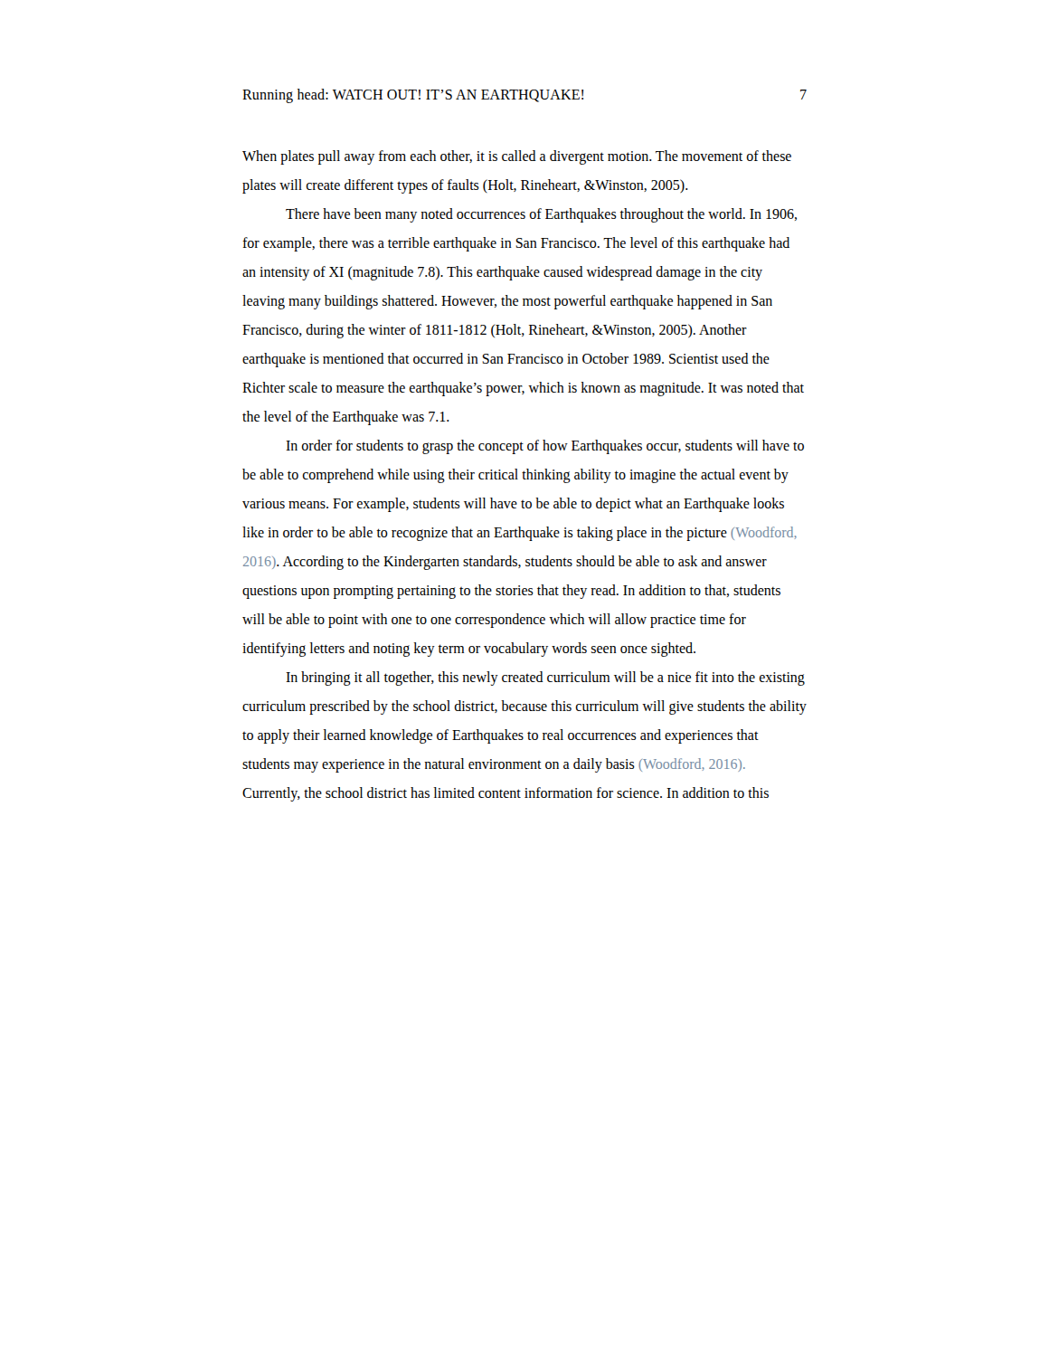Running head: WATCH OUT! IT’S AN EARTHQUAKE! 7
When plates pull away from each other, it is called a divergent motion. The movement of these plates will create different types of faults (Holt, Rineheart, &Winston, 2005).
There have been many noted occurrences of Earthquakes throughout the world. In 1906, for example, there was a terrible earthquake in San Francisco. The level of this earthquake had an intensity of XI (magnitude 7.8). This earthquake caused widespread damage in the city leaving many buildings shattered. However, the most powerful earthquake happened in San Francisco, during the winter of 1811-1812 (Holt, Rineheart, &Winston, 2005). Another earthquake is mentioned that occurred in San Francisco in October 1989. Scientist used the Richter scale to measure the earthquake’s power, which is known as magnitude. It was noted that the level of the Earthquake was 7.1.
In order for students to grasp the concept of how Earthquakes occur, students will have to be able to comprehend while using their critical thinking ability to imagine the actual event by various means. For example, students will have to be able to depict what an Earthquake looks like in order to be able to recognize that an Earthquake is taking place in the picture (Woodford, 2016). According to the Kindergarten standards, students should be able to ask and answer questions upon prompting pertaining to the stories that they read. In addition to that, students will be able to point with one to one correspondence which will allow practice time for identifying letters and noting key term or vocabulary words seen once sighted.
In bringing it all together, this newly created curriculum will be a nice fit into the existing curriculum prescribed by the school district, because this curriculum will give students the ability to apply their learned knowledge of Earthquakes to real occurrences and experiences that students may experience in the natural environment on a daily basis (Woodford, 2016). Currently, the school district has limited content information for science. In addition to this